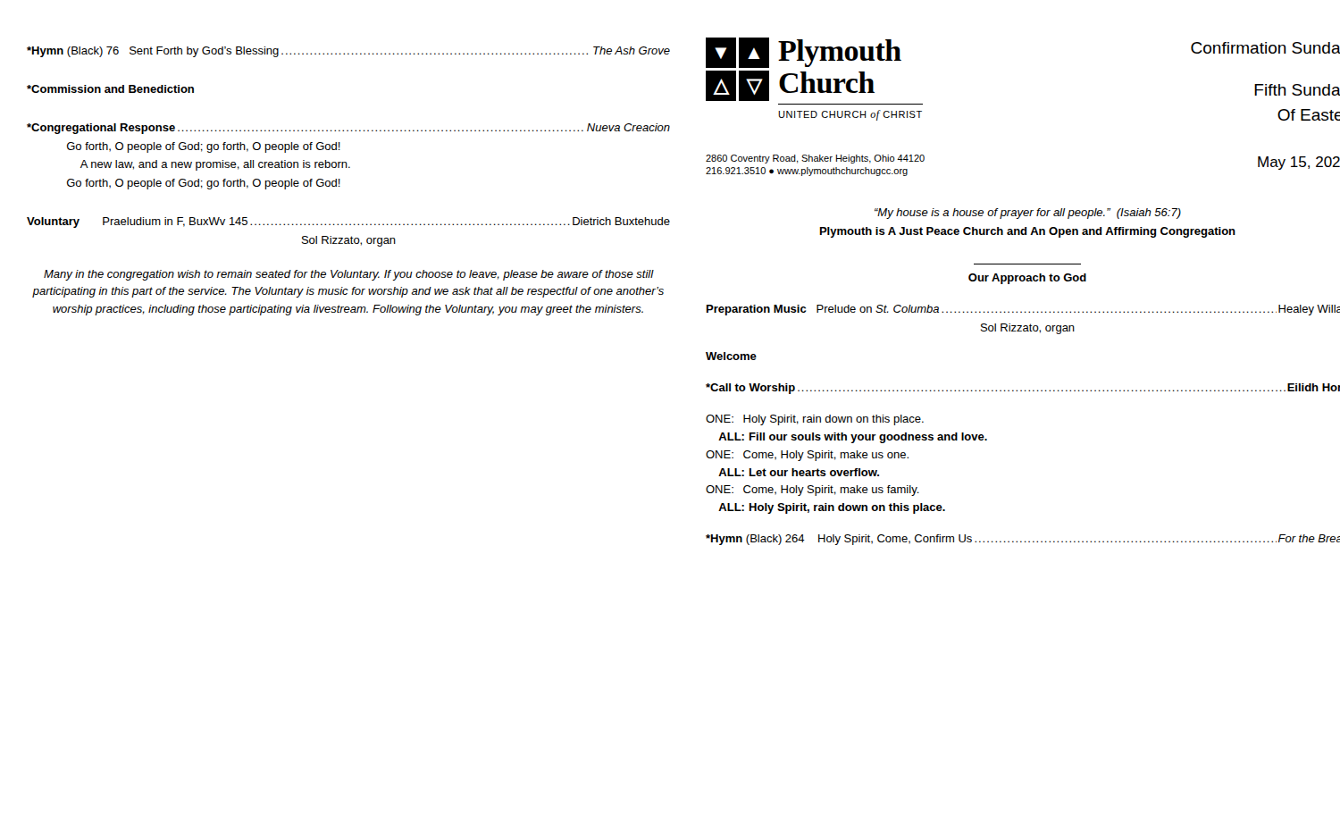*Hymn (Black) 76 Sent Forth by God’s Blessing The Ash Grove
*Commission and Benediction
*Congregational Response Nueva Creacion
Go forth, O people of God; go forth, O people of God!
A new law, and a new promise, all creation is reborn.
Go forth, O people of God; go forth, O people of God!
Voluntary Praeludium in F, BuxWv 145 Dietrich Buxtehude
Sol Rizzato, organ
Many in the congregation wish to remain seated for the Voluntary. If you choose to leave, please be aware of those still participating in this part of the service. The Voluntary is music for worship and we ask that all be respectful of one another’s worship practices, including those participating via livestream. Following the Voluntary, you may greet the ministers.
▼
▲
△
▽
Plymouth Church
United Church of Christ
Confirmation Sunday
Fifth Sunday
Of Easter
2860 Coventry Road, Shaker Heights, Ohio 44120
216.921.3510 ● www.plymouthchurchugcc.org
May 15, 2022
“My house is a house of prayer for all people.” (Isaiah 56:7)
Plymouth is A Just Peace Church and An Open and Affirming Congregation
Our Approach to God
Preparation Music Prelude on St. Columba Healey Willan
Sol Rizzato, organ
Welcome
*Call to Worship Eilidh Horn
ONE: Holy Spirit, rain down on this place.
ALL: Fill our souls with your goodness and love.
ONE: Come, Holy Spirit, make us one.
ALL: Let our hearts overflow.
ONE: Come, Holy Spirit, make us family.
ALL: Holy Spirit, rain down on this place.
*Hymn (Black) 264 Holy Spirit, Come, Confirm Us For the Bread